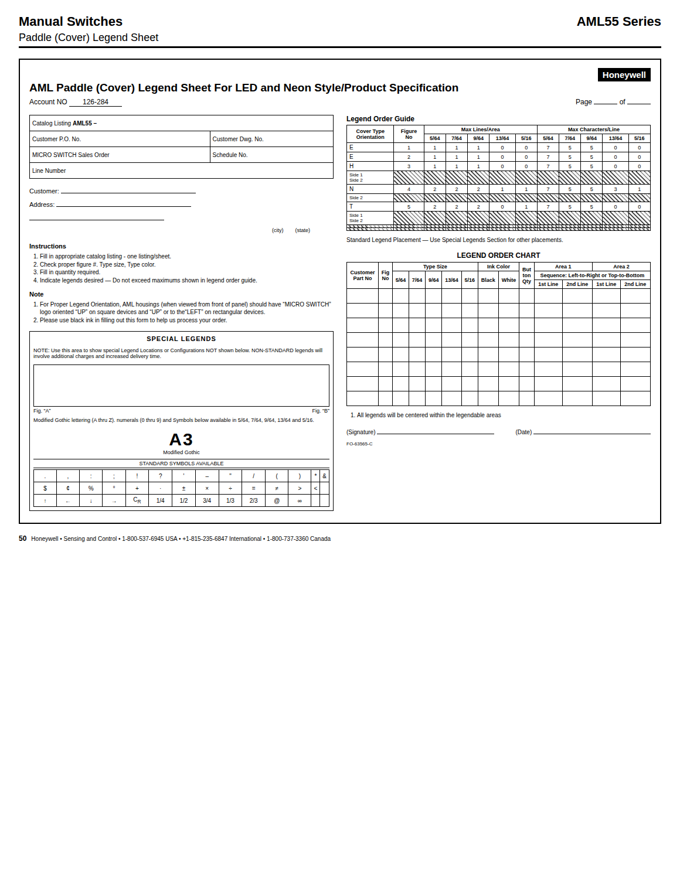Manual Switches
Paddle (Cover) Legend Sheet
AML55 Series
Honeywell
AML Paddle (Cover) Legend Sheet For LED and Neon Style/Product Specification
Account NO 126-284 Page of
| Catalog Listing AML55 – |
| Customer P.O. No. | Customer Dwg. No. |
| MICRO SWITCH Sales Order | Schedule No. |
| Line Number |
Customer:
Address:
(city) (state)
Instructions
Fill in appropriate catalog listing - one listing/sheet.
Check proper figure #. Type size, Type color.
Fill in quantity required.
Indicate legends desired — Do not exceed maximums shown in legend order guide.
Note
For Proper Legend Orientation, AML housings (when viewed from front of panel) should have “MICRO SWITCH” logo oriented “UP” on square devices and “UP” or to the“LEFT” on rectangular devices.
Please use black ink in filling out this form to help us process your order.
SPECIAL LEGENDS
NOTE: Use this area to show special Legend Locations or Configurations NOT shown below. NON-STANDARD legends will involve additional charges and increased delivery time.
Fig. “A” Fig. “B”
Modified Gothic lettering (A thru Z). numerals (0 thru 9) and Symbols below available in 5/64, 7/64, 9/64, 13/64 and 5/16.
A3
Modified Gothic
STANDARD SYMBOLS AVAILABLE
| . | , | : | ; | ! | ? | ' | – | " | / | ( | ) | * | & |
| $ | ¢ | % | ° | + | · | ± | × | ÷ | = | ≠ | > | < | |
| ↑ | ← | ↓ | → | C R | 1/4 | 1/2 | 3/4 | 1/3 | 2/3 | @ | ∞ | | |
Legend Order Guide
| Cover Type Orientation | Figure No | Max Lines/Area | Max Characters/Line |
| --- | --- | --- | --- |
| 5/64 | 7/64 | 9/64 | 13/64 | 5/16 | 5/64 | 7/64 | 9/64 | 13/64 | 5/16 |
| E | 1 | 1 | 1 | 1 | 0 | 0 | 7 | 5 | 5 | 0 | 0 |
| E | 2 | 1 | 1 | 1 | 0 | 0 | 7 | 5 | 5 | 0 | 0 |
| H | 3 | 1 | 1 | 1 | 0 | 0 | 7 | 5 | 5 | 0 | 0 |
| Side 1 Side 2 | | | | | | | | | | | |
| N | 4 | 2 | 2 | 2 | 1 | 1 | 7 | 5 | 5 | 3 | 1 |
| Side 2 | | | | | | | | | | | |
| T | 5 | 2 | 2 | 2 | 0 | 1 | 7 | 5 | 5 | 0 | 0 |
| Side 1 Side 2 | | | | | | | | | | | |
Standard Legend Placement — Use Special Legends Section for other placements.
LEGEND ORDER CHART
| Customer Part No | Fig No | Type Size | Ink Color | But ton Qty | Area 1 | Area 2 |
| --- | --- | --- | --- | --- | --- | --- |
| 5/64 | 7/64 | 9/64 | 13/64 | 5/16 | Black | White | Sequence: Left-to-Right or Top-to-Bottom |
| 1st Line | 2nd Line | 1st Line | 2nd Line |
All legends will be centered within the legendable areas
(Signature) (Date)
FO-63565-C
50 Honeywell • Sensing and Control • 1-800-537-6945 USA • +1-815-235-6847 International • 1-800-737-3360 Canada